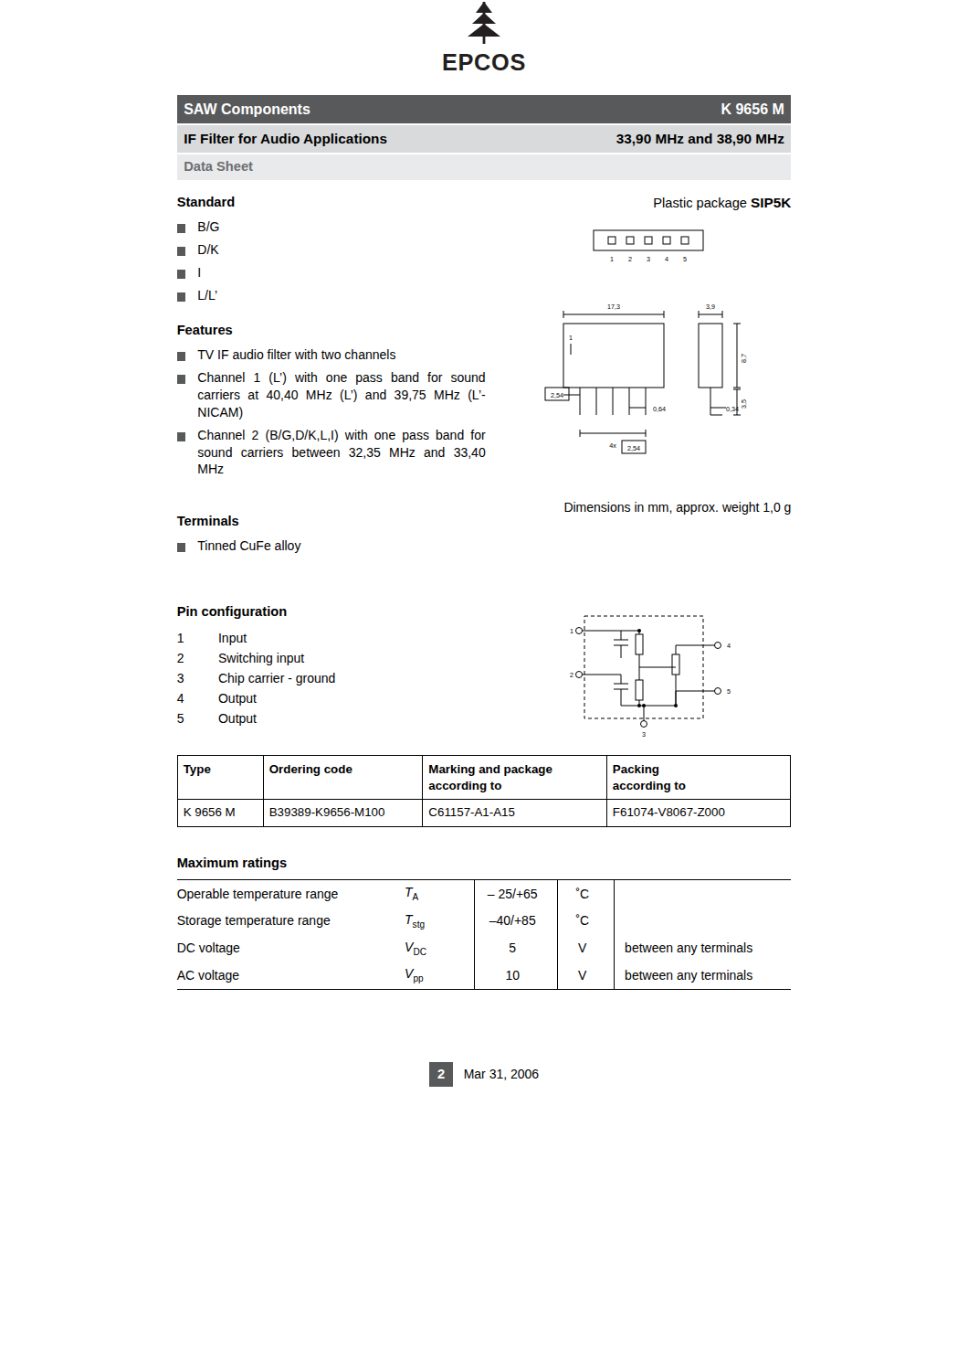EPCOS
SAW Components K 9656 M
IF Filter for Audio Applications 33,90 MHz and 38,90 MHz
Data Sheet
Standard
B/G
D/K
I
L/L’
Features
TV IF audio filter with two channels
Channel 1 (L’) with one pass band for sound carriers at 40,40 MHz (L’) and 39,75 MHz (L’- NICAM)
Channel 2 (B/G,D/K,L,I) with one pass band for sound carriers between 32,35 MHz and 33,40 MHz
Terminals
Tinned CuFe alloy
Plastic package SIP5K
1 2 3 4 5
17,3 3,9 1 8,7 3,5 0,64 0,34 4x 2,54 2,54
Dimensions in mm, approx. weight 1,0 g
Pin configuration
| 1 | Input |
| 2 | Switching input |
| 3 | Chip carrier - ground |
| 4 | Output |
| 5 | Output |
1 2 4 5 3
| Type | Ordering code | Marking and package according to | Packing according to |
| --- | --- | --- | --- |
| K 9656 M | B39389-K9656-M100 | C61157-A1-A15 | F61074-V8067-Z000 |
Maximum ratings
| Operable temperature range | T A | – 25/+65 | ˚C | |
| Storage temperature range | T stg | –40/+85 | ˚C | |
| DC voltage | V DC | 5 | V | between any terminals |
| AC voltage | V pp | 10 | V | between any terminals |
2
Mar 31, 2006